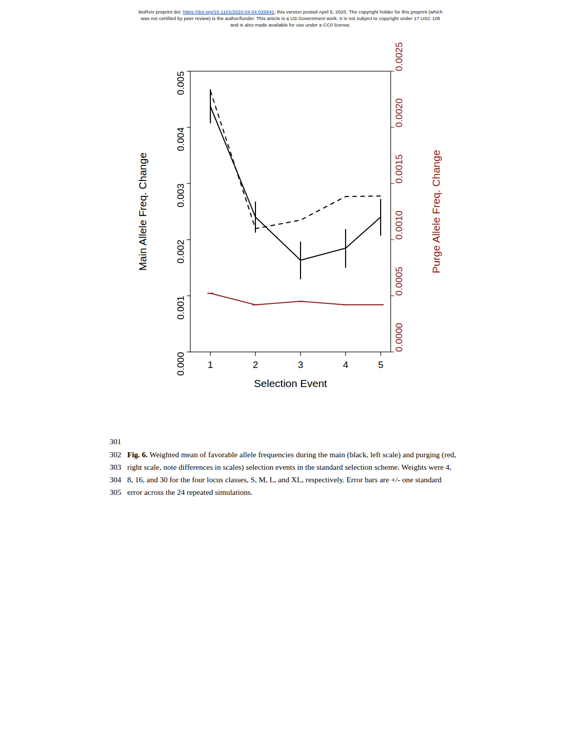bioRxiv preprint doi: https://doi.org/10.1101/2020.04.04.025841; this version posted April 5, 2020. The copyright holder for this preprint (which
was not certified by peer review) is the author/funder. This article is a US Government work. It is not subject to copyright under 17 USC 105
and is also made available for use under a CC0 license.
y mapping: 0.000 -> 620 ; 0.005 -> 60 => y = 620 - (v/0.005)*560 0.000 0.001 0.002 0.003 0.004 0.005 Main Allele Freq. Change 0.0000 0.0005 0.0010 0.0015 0.0020 0.0025 Purge Allele Freq. Change 1 2 3 4 5 Selection Event
301
302
303
304
305
Fig. 6. Weighted mean of favorable allele frequencies during the main (black, left scale) and purging (red,
right scale, note differences in scales) selection events in the standard selection scheme. Weights were 4,
8, 16, and 30 for the four locus classes, S, M, L, and XL, respectively. Error bars are +/- one standard
error across the 24 repeated simulations.